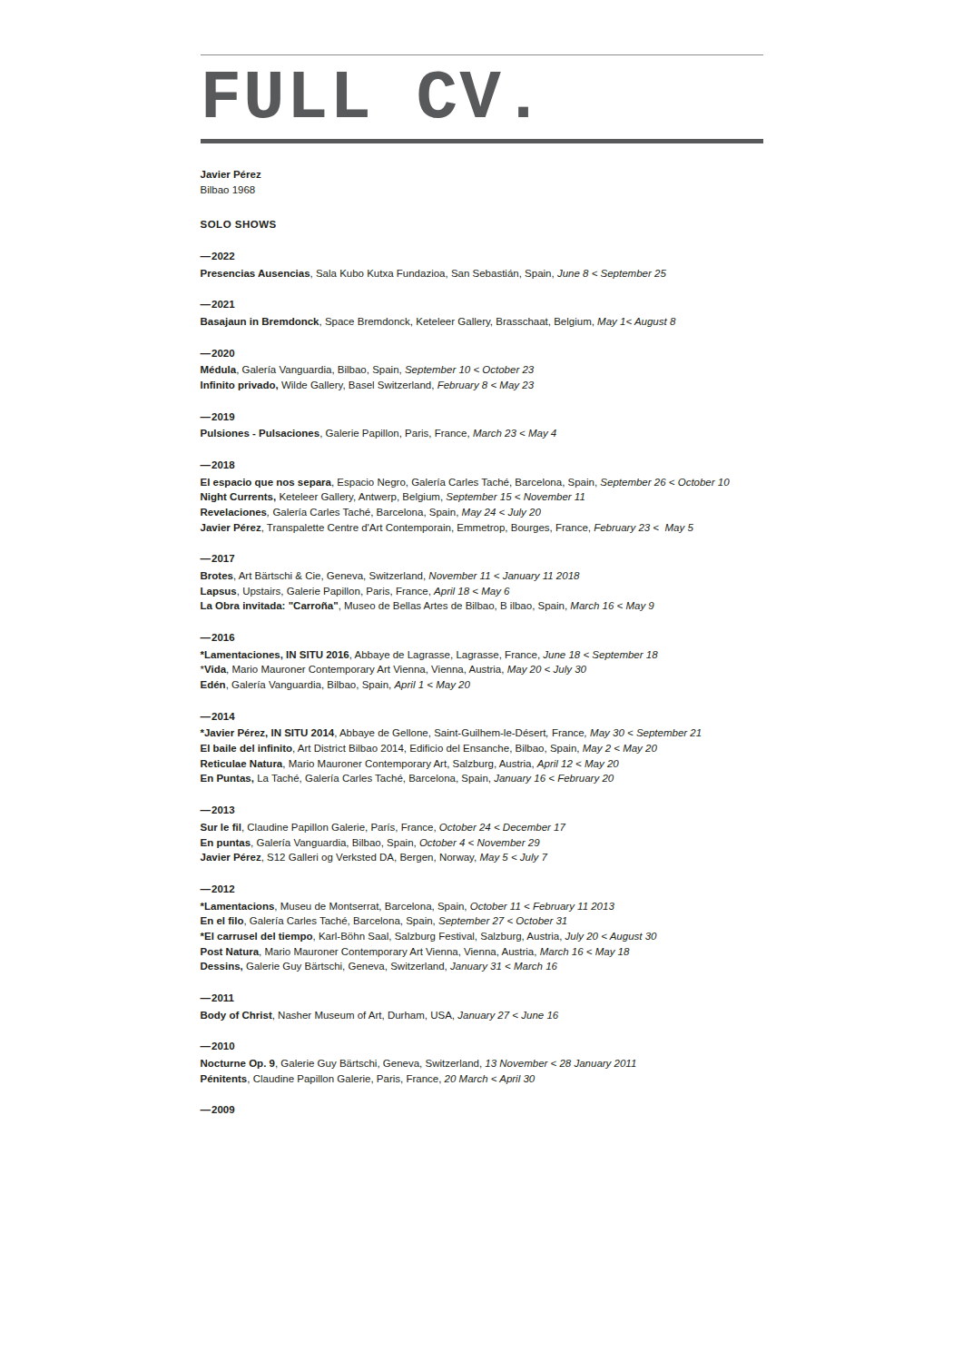FULL CV.
Javier Pérez
Bilbao 1968
SOLO SHOWS
2022
Presencias Ausencias, Sala Kubo Kutxa Fundazioa, San Sebastián, Spain, June 8 < September 25
2021
Basajaun in Bremdonck, Space Bremdonck, Keteleer Gallery, Brasschaat, Belgium, May 1< August 8
2020
Médula, Galería Vanguardia, Bilbao, Spain, September 10 < October 23
Infinito privado, Wilde Gallery, Basel Switzerland, February 8 < May 23
2019
Pulsiones - Pulsaciones, Galerie Papillon, Paris, France, March 23 < May 4
2018
El espacio que nos separa, Espacio Negro, Galería Carles Taché, Barcelona, Spain, September 26 < October 10
Night Currents, Keteleer Gallery, Antwerp, Belgium, September 15 < November 11
Revelaciones, Galería Carles Taché, Barcelona, Spain, May 24 < July 20
Javier Pérez, Transpalette Centre d'Art Contemporain, Emmetrop, Bourges, France, February 23 < May 5
2017
Brotes, Art Bärtschi & Cie, Geneva, Switzerland, November 11 < January 11 2018
Lapsus, Upstairs, Galerie Papillon, Paris, France, April 18 < May 6
La Obra invitada: "Carroña", Museo de Bellas Artes de Bilbao, B ilbao, Spain, March 16 < May 9
2016
*Lamentaciones, IN SITU 2016, Abbaye de Lagrasse, Lagrasse, France, June 18 < September 18
*Vida, Mario Mauroner Contemporary Art Vienna, Vienna, Austria, May 20 < July 30
Edén, Galería Vanguardia, Bilbao, Spain, April 1 < May 20
2014
*Javier Pérez, IN SITU 2014, Abbaye de Gellone, Saint-Guilhem-le-Désert, France, May 30 < September 21
El baile del infinito, Art District Bilbao 2014, Edificio del Ensanche, Bilbao, Spain, May 2 < May 20
Reticulae Natura, Mario Mauroner Contemporary Art, Salzburg, Austria, April 12 < May 20
En Puntas, La Taché, Galería Carles Taché, Barcelona, Spain, January 16 < February 20
2013
Sur le fil, Claudine Papillon Galerie, París, France, October 24 < December 17
En puntas, Galería Vanguardia, Bilbao, Spain, October 4 < November 29
Javier Pérez, S12 Galleri og Verksted DA, Bergen, Norway, May 5 < July 7
2012
*Lamentacions, Museu de Montserrat, Barcelona, Spain, October 11 < February 11 2013
En el filo, Galería Carles Taché, Barcelona, Spain, September 27 < October 31
*El carrusel del tiempo, Karl-Böhn Saal, Salzburg Festival, Salzburg, Austria, July 20 < August 30
Post Natura, Mario Mauroner Contemporary Art Vienna, Vienna, Austria, March 16 < May 18
Dessins, Galerie Guy Bärtschi, Geneva, Switzerland, January 31 < March 16
2011
Body of Christ, Nasher Museum of Art, Durham, USA, January 27 < June 16
2010
Nocturne Op. 9, Galerie Guy Bärtschi, Geneva, Switzerland, 13 November < 28 January 2011
Pénitents, Claudine Papillon Galerie, Paris, France, 20 March < April 30
2009